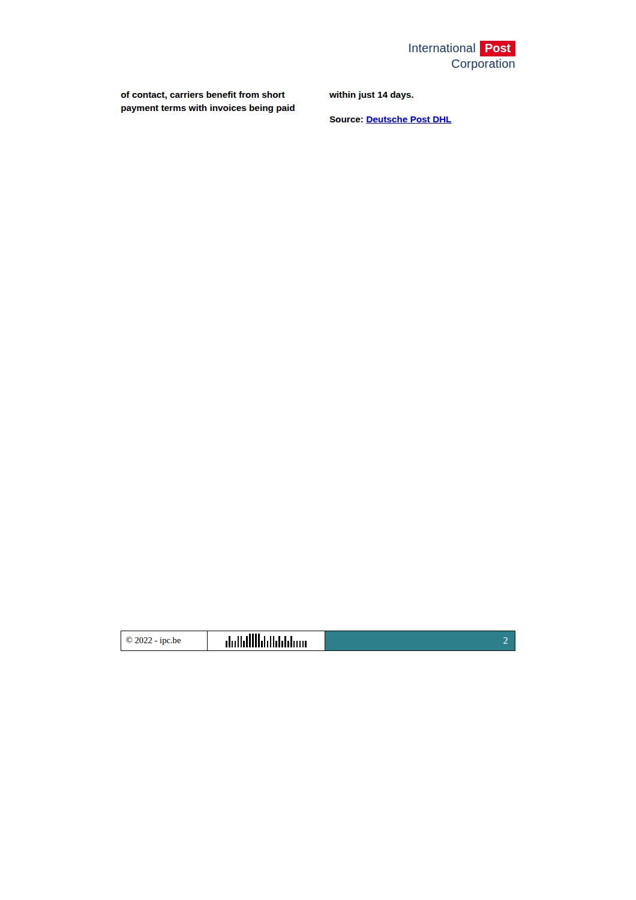International Post
Corporation
of contact, carriers benefit from short payment terms with invoices being paid
within just 14 days.
Source: Deutsche Post DHL
© 2022 - ipc.be
2